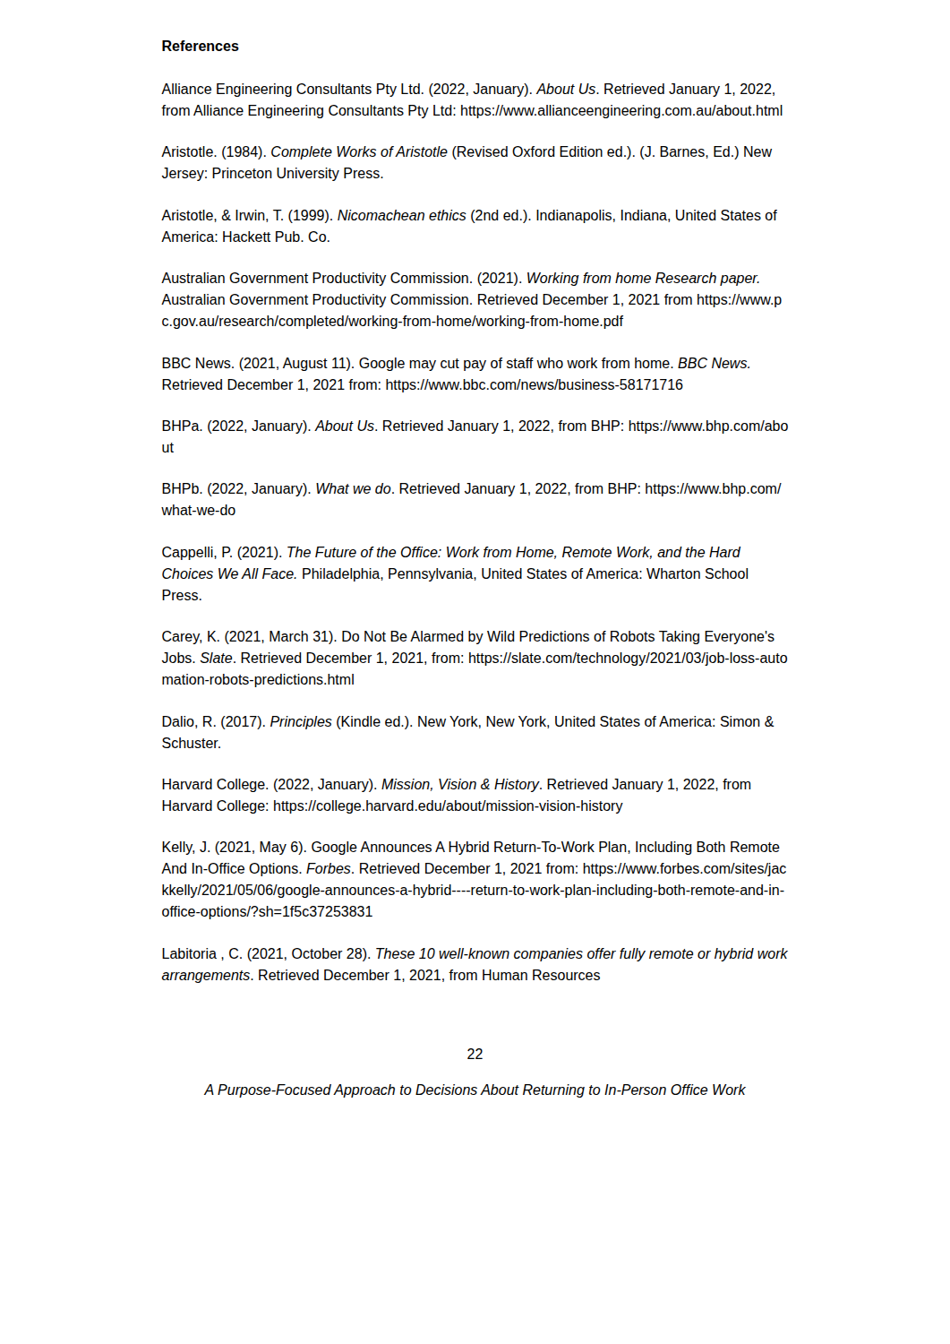References
Alliance Engineering Consultants Pty Ltd. (2022, January). About Us. Retrieved January 1, 2022, from Alliance Engineering Consultants Pty Ltd: https://www.allianceengineering.com.au/about.html
Aristotle. (1984). Complete Works of Aristotle (Revised Oxford Edition ed.). (J. Barnes, Ed.) New Jersey: Princeton University Press.
Aristotle, & Irwin, T. (1999). Nicomachean ethics (2nd ed.). Indianapolis, Indiana, United States of America: Hackett Pub. Co.
Australian Government Productivity Commission. (2021). Working from home Research paper. Australian Government Productivity Commission. Retrieved December 1, 2021 from https://www.pc.gov.au/research/completed/working-from-home/working-from-home.pdf
BBC News. (2021, August 11). Google may cut pay of staff who work from home. BBC News. Retrieved December 1, 2021 from: https://www.bbc.com/news/business-58171716
BHPa. (2022, January). About Us. Retrieved January 1, 2022, from BHP: https://www.bhp.com/about
BHPb. (2022, January). What we do. Retrieved January 1, 2022, from BHP: https://www.bhp.com/what-we-do
Cappelli, P. (2021). The Future of the Office: Work from Home, Remote Work, and the Hard Choices We All Face. Philadelphia, Pennsylvania, United States of America: Wharton School Press.
Carey, K. (2021, March 31). Do Not Be Alarmed by Wild Predictions of Robots Taking Everyone's Jobs. Slate. Retrieved December 1, 2021, from: https://slate.com/technology/2021/03/job-loss-automation-robots-predictions.html
Dalio, R. (2017). Principles (Kindle ed.). New York, New York, United States of America: Simon & Schuster.
Harvard College. (2022, January). Mission, Vision & History. Retrieved January 1, 2022, from Harvard College: https://college.harvard.edu/about/mission-vision-history
Kelly, J. (2021, May 6). Google Announces A Hybrid Return-To-Work Plan, Including Both Remote And In-Office Options. Forbes. Retrieved December 1, 2021 from: https://www.forbes.com/sites/jackkelly/2021/05/06/google-announces-a-hybrid----return-to-work-plan-including-both-remote-and-in-office-options/?sh=1f5c37253831
Labitoria , C. (2021, October 28). These 10 well-known companies offer fully remote or hybrid work arrangements. Retrieved December 1, 2021, from Human Resources
22
A Purpose-Focused Approach to Decisions About Returning to In-Person Office Work